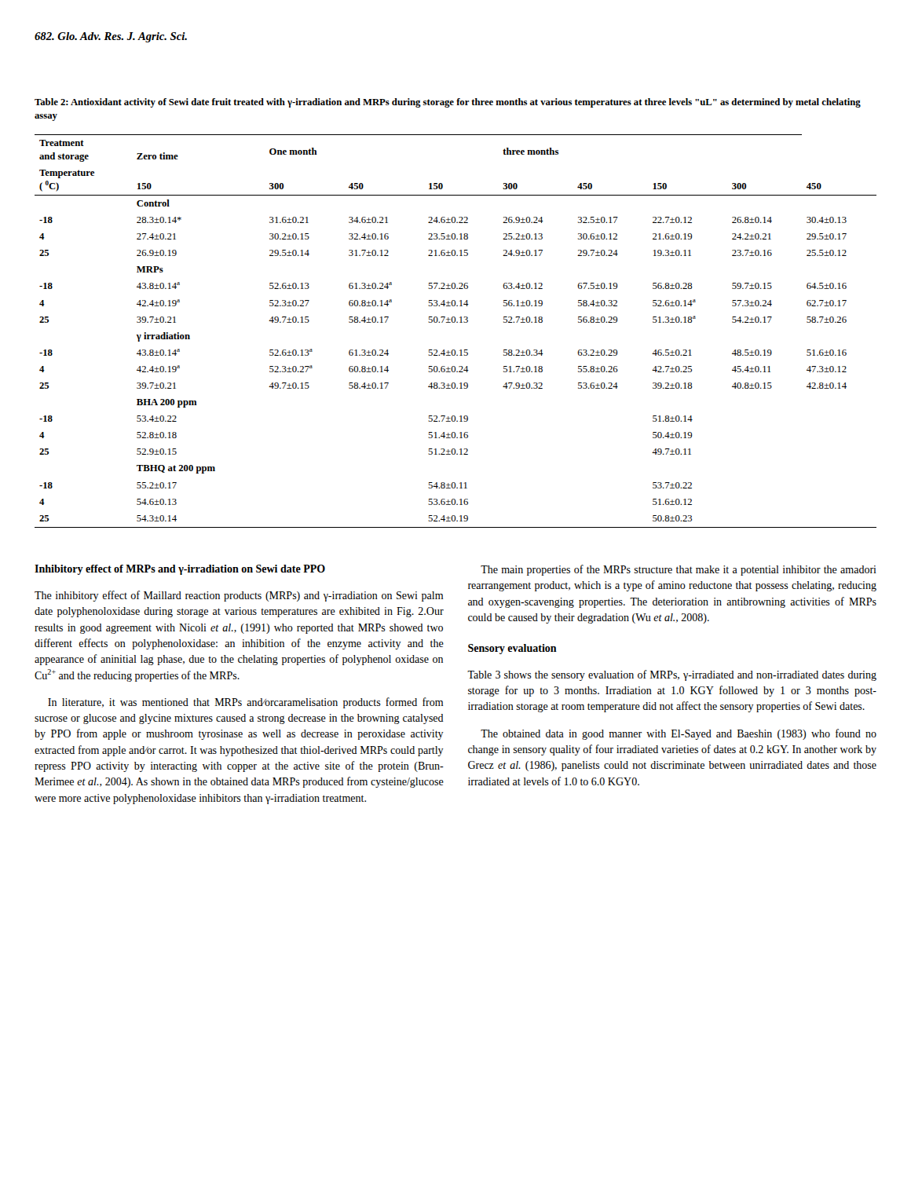682. Glo. Adv. Res. J. Agric. Sci.
Table 2: Antioxidant activity of Sewi date fruit treated with γ-irradiation and MRPs during storage for three months at various temperatures at three levels "uL" as determined by metal chelating assay
| Treatment and storage | Zero time | One month | three months | |
| --- | --- | --- | --- | --- |
| Temperature ( 0 C) | 150 | 300 | 450 | 150 | 300 | 450 | 150 | 300 | 450 |
| | Control | |
| -18 | 28.3±0.14* | 31.6±0.21 | 34.6±0.21 | 24.6±0.22 | 26.9±0.24 | 32.5±0.17 | 22.7±0.12 | 26.8±0.14 | 30.4±0.13 |
| 4 | 27.4±0.21 | 30.2±0.15 | 32.4±0.16 | 23.5±0.18 | 25.2±0.13 | 30.6±0.12 | 21.6±0.19 | 24.2±0.21 | 29.5±0.17 |
| 25 | 26.9±0.19 | 29.5±0.14 | 31.7±0.12 | 21.6±0.15 | 24.9±0.17 | 29.7±0.24 | 19.3±0.11 | 23.7±0.16 | 25.5±0.12 |
| | MRPs | |
| -18 | 43.8±0.14 a | 52.6±0.13 | 61.3±0.24 a | 57.2±0.26 | 63.4±0.12 | 67.5±0.19 | 56.8±0.28 | 59.7±0.15 | 64.5±0.16 |
| 4 | 42.4±0.19 a | 52.3±0.27 | 60.8±0.14 a | 53.4±0.14 | 56.1±0.19 | 58.4±0.32 | 52.6±0.14 a | 57.3±0.24 | 62.7±0.17 |
| 25 | 39.7±0.21 | 49.7±0.15 | 58.4±0.17 | 50.7±0.13 | 52.7±0.18 | 56.8±0.29 | 51.3±0.18 a | 54.2±0.17 | 58.7±0.26 |
| | γ irradiation | |
| -18 | 43.8±0.14 a | 52.6±0.13 a | 61.3±0.24 | 52.4±0.15 | 58.2±0.34 | 63.2±0.29 | 46.5±0.21 | 48.5±0.19 | 51.6±0.16 |
| 4 | 42.4±0.19 a | 52.3±0.27 a | 60.8±0.14 | 50.6±0.24 | 51.7±0.18 | 55.8±0.26 | 42.7±0.25 | 45.4±0.11 | 47.3±0.12 |
| 25 | 39.7±0.21 | 49.7±0.15 | 58.4±0.17 | 48.3±0.19 | 47.9±0.32 | 53.6±0.24 | 39.2±0.18 | 40.8±0.15 | 42.8±0.14 |
| | BHA 200 ppm | |
| -18 | 53.4±0.22 | | | 52.7±0.19 | | | 51.8±0.14 | | |
| 4 | 52.8±0.18 | | | 51.4±0.16 | | | 50.4±0.19 | | |
| 25 | 52.9±0.15 | | | 51.2±0.12 | | | 49.7±0.11 | | |
| | TBHQ at 200 ppm | |
| -18 | 55.2±0.17 | | | 54.8±0.11 | | | 53.7±0.22 | | |
| 4 | 54.6±0.13 | | | 53.6±0.16 | | | 51.6±0.12 | | |
| 25 | 54.3±0.14 | | | 52.4±0.19 | | | 50.8±0.23 | | |
Inhibitory effect of MRPs and γ-irradiation on Sewi date PPO
The inhibitory effect of Maillard reaction products (MRPs) and γ-irradiation on Sewi palm date polyphenoloxidase during storage at various temperatures are exhibited in Fig. 2.Our results in good agreement with Nicoli et al., (1991) who reported that MRPs showed two different effects on polyphenoloxidase: an inhibition of the enzyme activity and the appearance of aninitial lag phase, due to the chelating properties of polyphenol oxidase on Cu2+ and the reducing properties of the MRPs.
In literature, it was mentioned that MRPs and∕orcaramelisation products formed from sucrose or glucose and glycine mixtures caused a strong decrease in the browning catalysed by PPO from apple or mushroom tyrosinase as well as decrease in peroxidase activity extracted from apple and∕or carrot. It was hypothesized that thiol-derived MRPs could partly repress PPO activity by interacting with copper at the active site of the protein (Brun-Merimee et al., 2004). As shown in the obtained data MRPs produced from cysteine/glucose were more active polyphenoloxidase inhibitors than γ-irradiation treatment.
The main properties of the MRPs structure that make it a potential inhibitor the amadori rearrangement product, which is a type of amino reductone that possess chelating, reducing and oxygen-scavenging properties. The deterioration in antibrowning activities of MRPs could be caused by their degradation (Wu et al., 2008).
Sensory evaluation
Table 3 shows the sensory evaluation of MRPs, γ-irradiated and non-irradiated dates during storage for up to 3 months. Irradiation at 1.0 KGY followed by 1 or 3 months post-irradiation storage at room temperature did not affect the sensory properties of Sewi dates.
The obtained data in good manner with El-Sayed and Baeshin (1983) who found no change in sensory quality of four irradiated varieties of dates at 0.2 kGY. In another work by Grecz et al. (1986), panelists could not discriminate between unirradiated dates and those irradiated at levels of 1.0 to 6.0 KGY0.